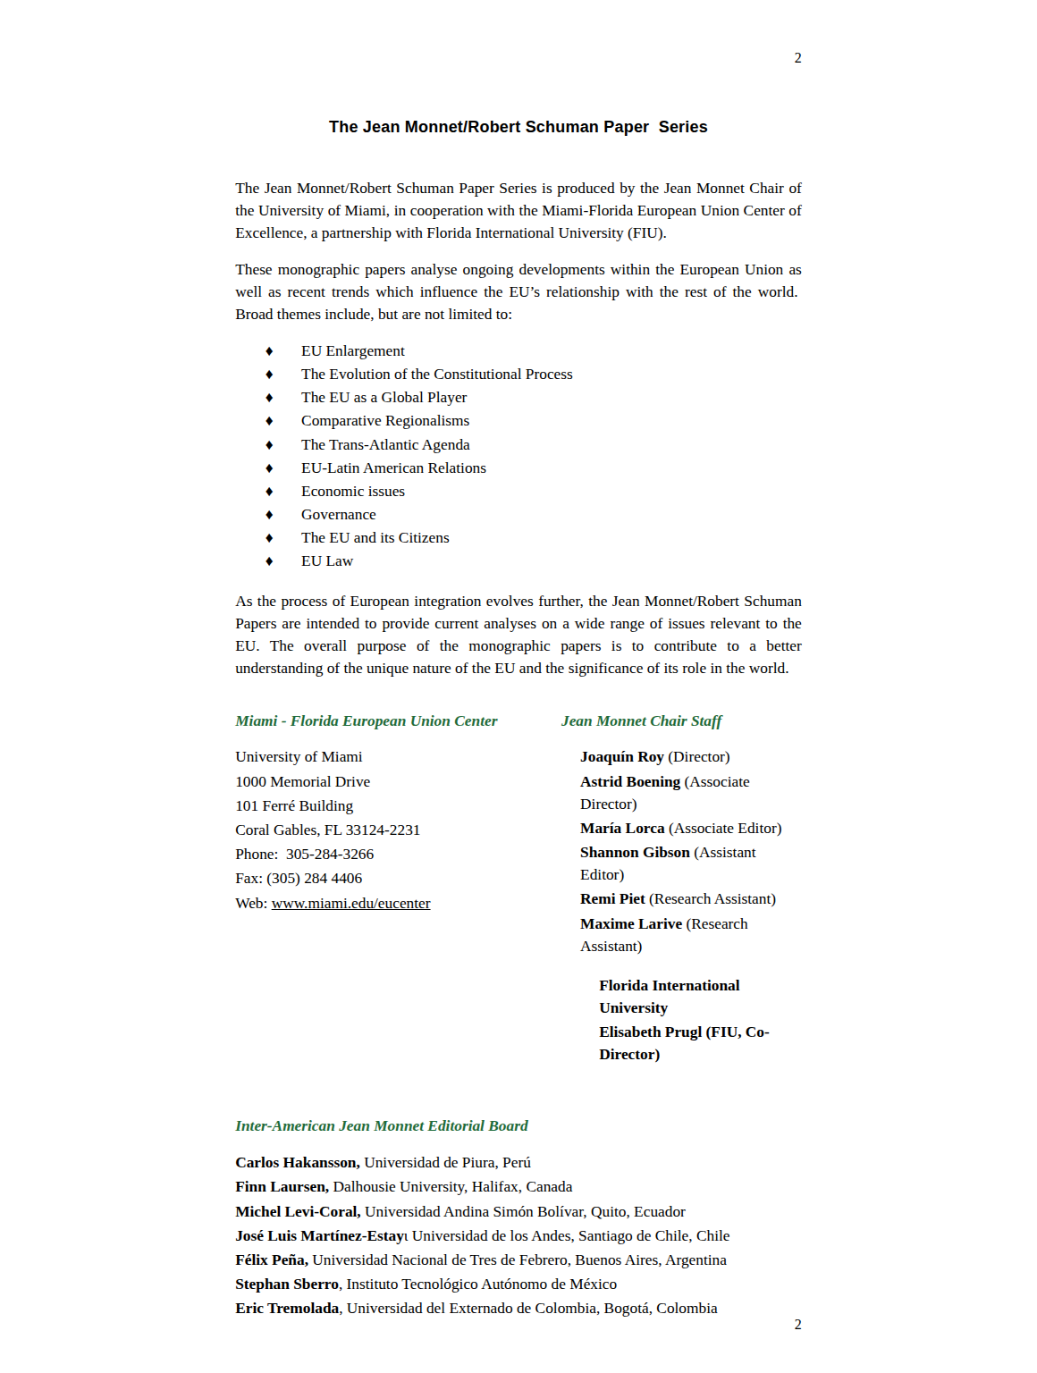2
The Jean Monnet/Robert Schuman Paper Series
The Jean Monnet/Robert Schuman Paper Series is produced by the Jean Monnet Chair of the University of Miami, in cooperation with the Miami-Florida European Union Center of Excellence, a partnership with Florida International University (FIU).
These monographic papers analyse ongoing developments within the European Union as well as recent trends which influence the EU’s relationship with the rest of the world. Broad themes include, but are not limited to:
EU Enlargement
The Evolution of the Constitutional Process
The EU as a Global Player
Comparative Regionalisms
The Trans-Atlantic Agenda
EU-Latin American Relations
Economic issues
Governance
The EU and its Citizens
EU Law
As the process of European integration evolves further, the Jean Monnet/Robert Schuman Papers are intended to provide current analyses on a wide range of issues relevant to the EU. The overall purpose of the monographic papers is to contribute to a better understanding of the unique nature of the EU and the significance of its role in the world.
Miami - Florida European Union Center
University of Miami
1000 Memorial Drive
101 Ferré Building
Coral Gables, FL 33124-2231
Phone: 305-284-3266
Fax: (305) 284 4406
Web: www.miami.edu/eucenter
Jean Monnet Chair Staff
Joaquín Roy (Director)
Astrid Boening (Associate Director)
María Lorca (Associate Editor)
Shannon Gibson (Assistant Editor)
Remi Piet (Research Assistant)
Maxime Larive (Research Assistant)
Florida International University
Elisabeth Prugl (FIU, Co-Director)
Inter-American Jean Monnet Editorial Board
Carlos Hakansson, Universidad de Piura, Perú
Finn Laursen, Dalhousie University, Halifax, Canada
Michel Levi-Coral, Universidad Andina Simón Bolívar, Quito, Ecuador
José Luis Martínez-Estayι Universidad de los Andes, Santiago de Chile, Chile
Félix Peña, Universidad Nacional de Tres de Febrero, Buenos Aires, Argentina
Stephan Sberro, Instituto Tecnológico Autónomo de México
Eric Tremolada, Universidad del Externado de Colombia, Bogotá, Colombia
2